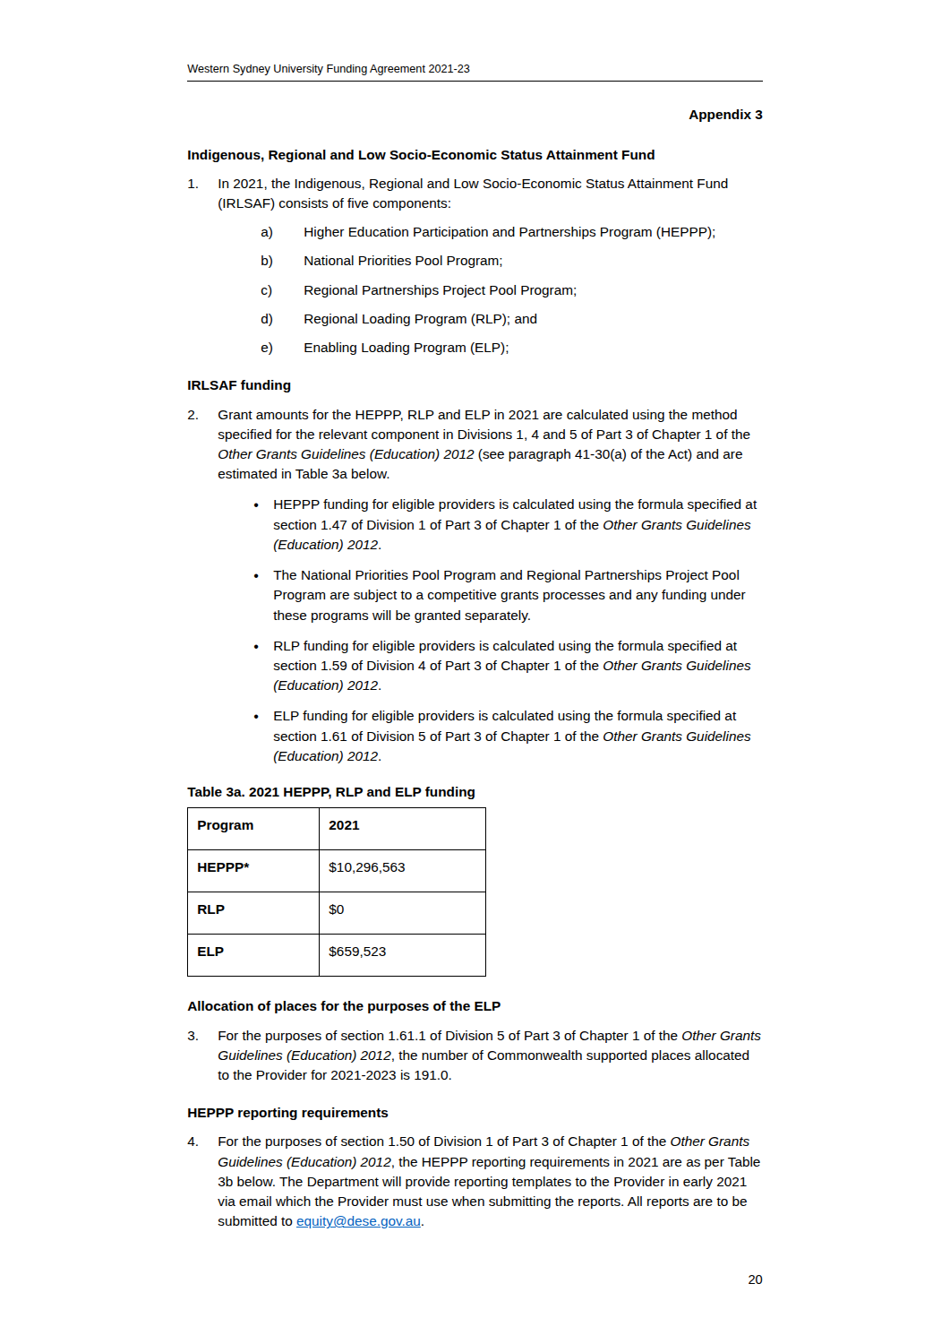Western Sydney University Funding Agreement 2021-23
Appendix 3
Indigenous, Regional and Low Socio-Economic Status Attainment Fund
In 2021, the Indigenous, Regional and Low Socio-Economic Status Attainment Fund (IRLSAF) consists of five components:
Higher Education Participation and Partnerships Program (HEPPP);
National Priorities Pool Program;
Regional Partnerships Project Pool Program;
Regional Loading Program (RLP); and
Enabling Loading Program (ELP);
IRLSAF funding
Grant amounts for the HEPPP, RLP and ELP in 2021 are calculated using the method specified for the relevant component in Divisions 1, 4 and 5 of Part 3 of Chapter 1 of the Other Grants Guidelines (Education) 2012 (see paragraph 41-30(a) of the Act) and are estimated in Table 3a below.
HEPPP funding for eligible providers is calculated using the formula specified at section 1.47 of Division 1 of Part 3 of Chapter 1 of the Other Grants Guidelines (Education) 2012.
The National Priorities Pool Program and Regional Partnerships Project Pool Program are subject to a competitive grants processes and any funding under these programs will be granted separately.
RLP funding for eligible providers is calculated using the formula specified at section 1.59 of Division 4 of Part 3 of Chapter 1 of the Other Grants Guidelines (Education) 2012.
ELP funding for eligible providers is calculated using the formula specified at section 1.61 of Division 5 of Part 3 of Chapter 1 of the Other Grants Guidelines (Education) 2012.
Table 3a. 2021 HEPPP, RLP and ELP funding
| Program | 2021 |
| --- | --- |
| HEPPP* | $10,296,563 |
| RLP | $0 |
| ELP | $659,523 |
Allocation of places for the purposes of the ELP
For the purposes of section 1.61.1 of Division 5 of Part 3 of Chapter 1 of the Other Grants Guidelines (Education) 2012, the number of Commonwealth supported places allocated to the Provider for 2021-2023 is 191.0.
HEPPP reporting requirements
For the purposes of section 1.50 of Division 1 of Part 3 of Chapter 1 of the Other Grants Guidelines (Education) 2012, the HEPPP reporting requirements in 2021 are as per Table 3b below. The Department will provide reporting templates to the Provider in early 2021 via email which the Provider must use when submitting the reports. All reports are to be submitted to equity@dese.gov.au.
20